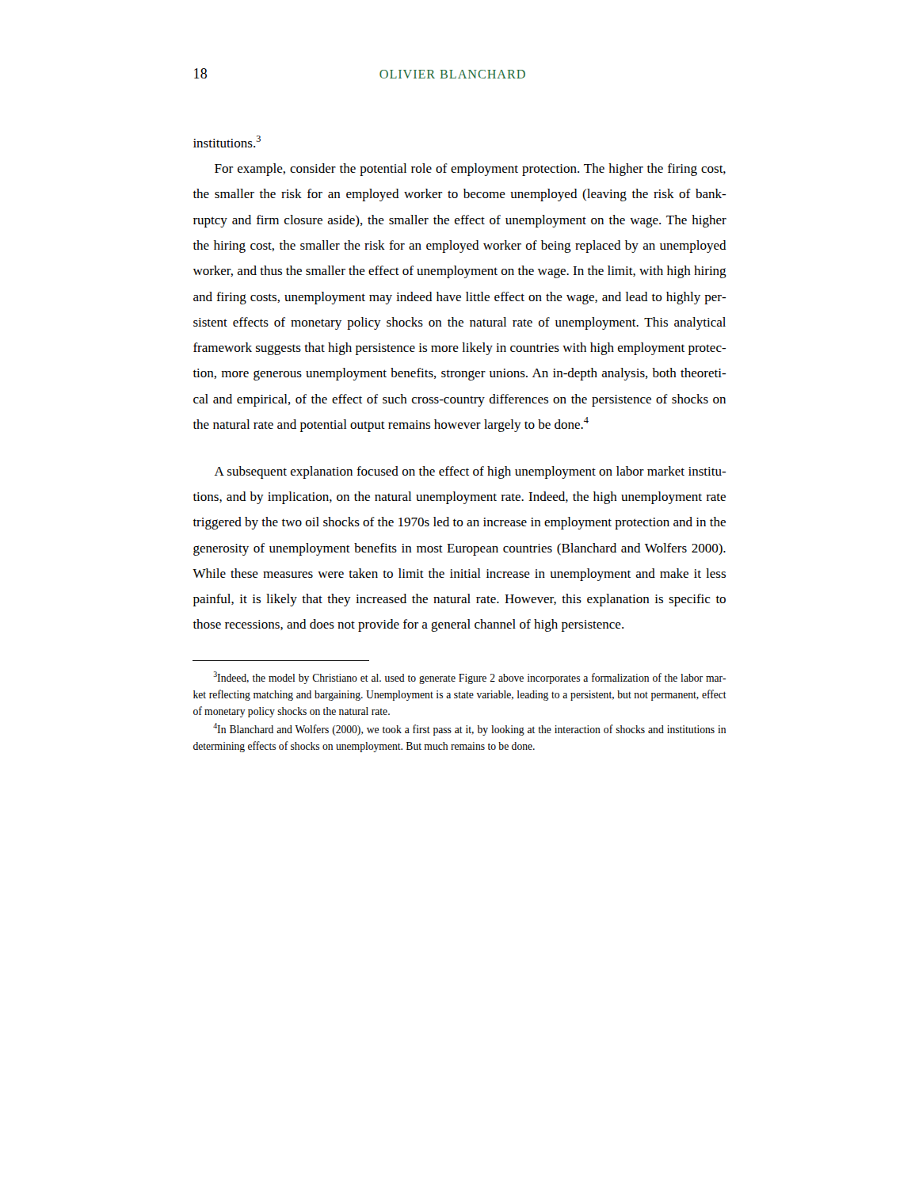18 Olivier Blanchard
institutions.3
For example, consider the potential role of employment protection. The higher the firing cost, the smaller the risk for an employed worker to become unemployed (leaving the risk of bankruptcy and firm closure aside), the smaller the effect of unemployment on the wage. The higher the hiring cost, the smaller the risk for an employed worker of being replaced by an unemployed worker, and thus the smaller the effect of unemployment on the wage. In the limit, with high hiring and firing costs, unemployment may indeed have little effect on the wage, and lead to highly persistent effects of monetary policy shocks on the natural rate of unemployment. This analytical framework suggests that high persistence is more likely in countries with high employment protection, more generous unemployment benefits, stronger unions. An in-depth analysis, both theoretical and empirical, of the effect of such cross-country differences on the persistence of shocks on the natural rate and potential output remains however largely to be done.4
A subsequent explanation focused on the effect of high unemployment on labor market institutions, and by implication, on the natural unemployment rate. Indeed, the high unemployment rate triggered by the two oil shocks of the 1970s led to an increase in employment protection and in the generosity of unemployment benefits in most European countries (Blanchard and Wolfers 2000). While these measures were taken to limit the initial increase in unemployment and make it less painful, it is likely that they increased the natural rate. However, this explanation is specific to those recessions, and does not provide for a general channel of high persistence.
3Indeed, the model by Christiano et al. used to generate Figure 2 above incorporates a formalization of the labor market reflecting matching and bargaining. Unemployment is a state variable, leading to a persistent, but not permanent, effect of monetary policy shocks on the natural rate.
4In Blanchard and Wolfers (2000), we took a first pass at it, by looking at the interaction of shocks and institutions in determining effects of shocks on unemployment. But much remains to be done.